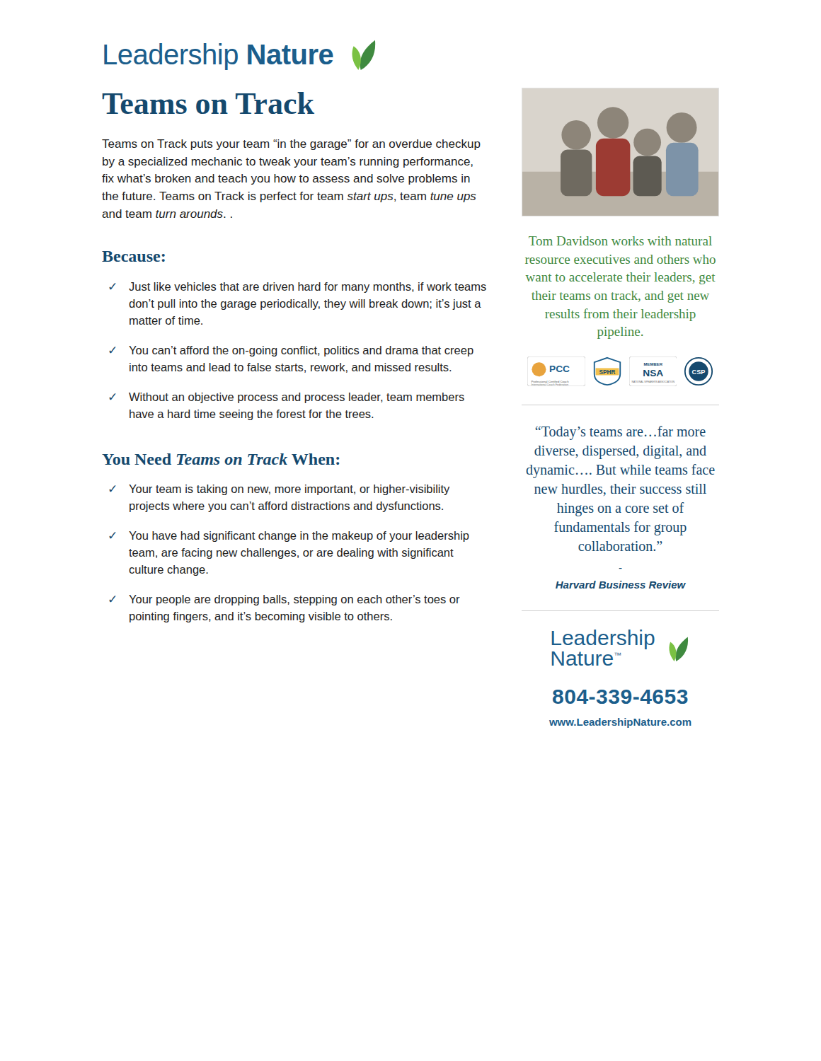Leadership Nature
Teams on Track
Teams on Track puts your team “in the garage” for an overdue checkup by a specialized mechanic to tweak your team’s running performance, fix what’s broken and teach you how to assess and solve problems in the future. Teams on Track is perfect for team start ups, team tune ups and team turn arounds. .
Because:
Just like vehicles that are driven hard for many months, if work teams don’t pull into the garage periodically, they will break down; it’s just a matter of time.
You can’t afford the on-going conflict, politics and drama that creep into teams and lead to false starts, rework, and missed results.
Without an objective process and process leader, team members have a hard time seeing the forest for the trees.
You Need Teams on Track When:
Your team is taking on new, more important, or higher-visibility projects where you can’t afford distractions and dysfunctions.
You have had significant change in the makeup of your leadership team, are facing new challenges, or are dealing with significant culture change.
Your people are dropping balls, stepping on each other’s toes or pointing fingers, and it’s becoming visible to others.
Tom Davidson works with natural resource executives and others who want to accelerate their leaders, get their teams on track, and get new results from their leadership pipeline.
PCC Professional Certified Coach International Coach Federation SPHR MEMBER NSA NATIONAL SPEAKERS ASSOCIATION CSP
“Today’s teams are…far more diverse, dispersed, digital, and dynamic…. But while teams face new hurdles, their success still hinges on a core set of fundamentals for group collaboration.”
-Harvard Business Review
Leadership
Nature™
804-339-4653
www.LeadershipNature.com